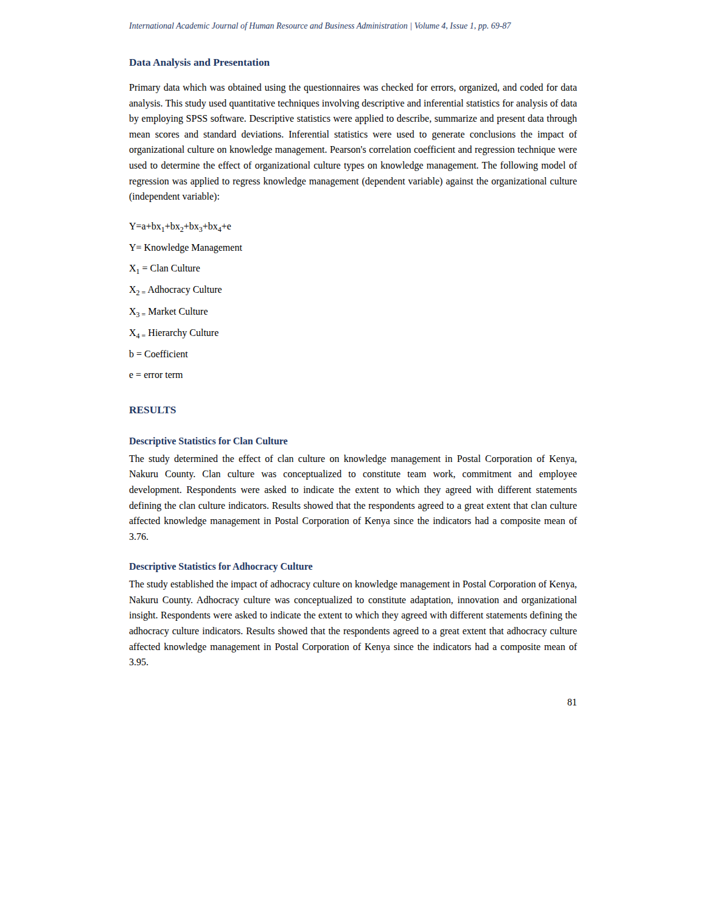International Academic Journal of Human Resource and Business Administration | Volume 4, Issue 1, pp. 69-87
Data Analysis and Presentation
Primary data which was obtained using the questionnaires was checked for errors, organized, and coded for data analysis. This study used quantitative techniques involving descriptive and inferential statistics for analysis of data by employing SPSS software. Descriptive statistics were applied to describe, summarize and present data through mean scores and standard deviations. Inferential statistics were used to generate conclusions the impact of organizational culture on knowledge management. Pearson's correlation coefficient and regression technique were used to determine the effect of organizational culture types on knowledge management. The following model of regression was applied to regress knowledge management (dependent variable) against the organizational culture (independent variable):
Y=a+bx1+bx2+bx3+bx4+e
Y= Knowledge Management
X1 = Clan Culture
X2 = Adhocracy Culture
X3 = Market Culture
X4 = Hierarchy Culture
b = Coefficient
e = error term
RESULTS
Descriptive Statistics for Clan Culture
The study determined the effect of clan culture on knowledge management in Postal Corporation of Kenya, Nakuru County. Clan culture was conceptualized to constitute team work, commitment and employee development. Respondents were asked to indicate the extent to which they agreed with different statements defining the clan culture indicators. Results showed that the respondents agreed to a great extent that clan culture affected knowledge management in Postal Corporation of Kenya since the indicators had a composite mean of 3.76.
Descriptive Statistics for Adhocracy Culture
The study established the impact of adhocracy culture on knowledge management in Postal Corporation of Kenya, Nakuru County. Adhocracy culture was conceptualized to constitute adaptation, innovation and organizational insight. Respondents were asked to indicate the extent to which they agreed with different statements defining the adhocracy culture indicators. Results showed that the respondents agreed to a great extent that adhocracy culture affected knowledge management in Postal Corporation of Kenya since the indicators had a composite mean of 3.95.
81